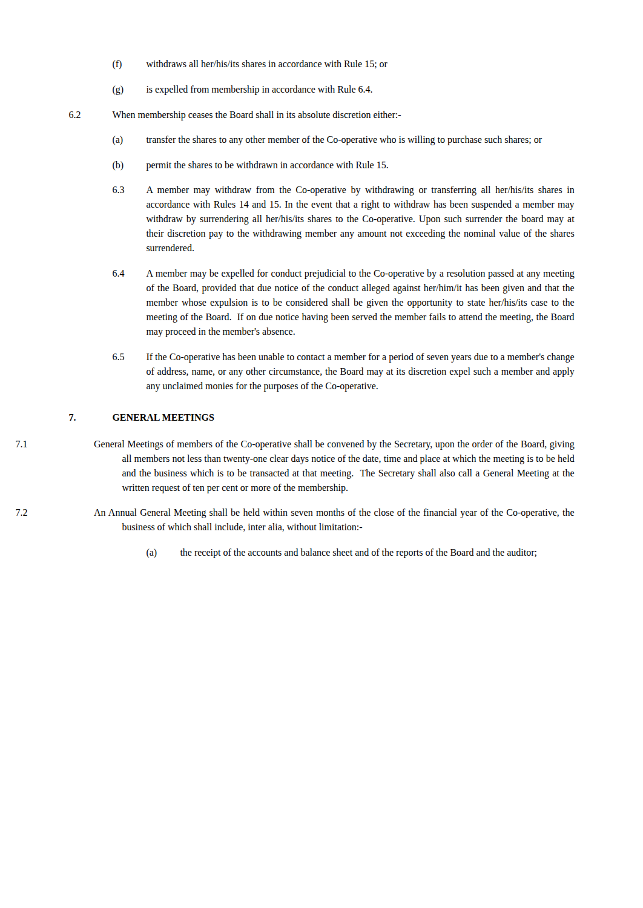(f) withdraws all her/his/its shares in accordance with Rule 15; or
(g) is expelled from membership in accordance with Rule 6.4.
6.2 When membership ceases the Board shall in its absolute discretion either:-
(a) transfer the shares to any other member of the Co-operative who is willing to purchase such shares; or
(b) permit the shares to be withdrawn in accordance with Rule 15.
6.3 A member may withdraw from the Co-operative by withdrawing or transferring all her/his/its shares in accordance with Rules 14 and 15. In the event that a right to withdraw has been suspended a member may withdraw by surrendering all her/his/its shares to the Co-operative. Upon such surrender the board may at their discretion pay to the withdrawing member any amount not exceeding the nominal value of the shares surrendered.
6.4 A member may be expelled for conduct prejudicial to the Co-operative by a resolution passed at any meeting of the Board, provided that due notice of the conduct alleged against her/him/it has been given and that the member whose expulsion is to be considered shall be given the opportunity to state her/his/its case to the meeting of the Board. If on due notice having been served the member fails to attend the meeting, the Board may proceed in the member's absence.
6.5 If the Co-operative has been unable to contact a member for a period of seven years due to a member's change of address, name, or any other circumstance, the Board may at its discretion expel such a member and apply any unclaimed monies for the purposes of the Co-operative.
7. GENERAL MEETINGS
7.1 General Meetings of members of the Co-operative shall be convened by the Secretary, upon the order of the Board, giving all members not less than twenty-one clear days notice of the date, time and place at which the meeting is to be held and the business which is to be transacted at that meeting. The Secretary shall also call a General Meeting at the written request of ten per cent or more of the membership.
7.2 An Annual General Meeting shall be held within seven months of the close of the financial year of the Co-operative, the business of which shall include, inter alia, without limitation:-
(a) the receipt of the accounts and balance sheet and of the reports of the Board and the auditor;